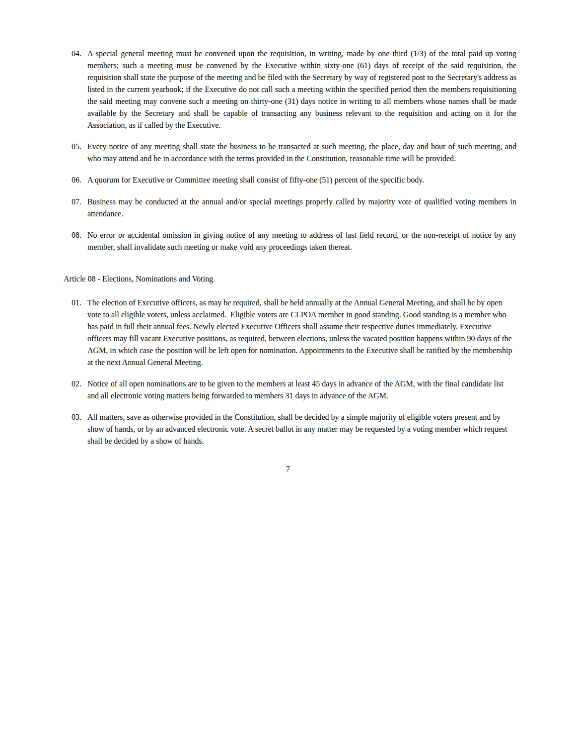04.
A special general meeting must be convened upon the requisition, in writing, made by one third (1/3) of the total paid-up voting members; such a meeting must be convened by the Executive within sixty-one (61) days of receipt of the said requisition, the requisition shall state the purpose of the meeting and be filed with the Secretary by way of registered post to the Secretary's address as listed in the current yearbook; if the Executive do not call such a meeting within the specified period then the members requisitioning the said meeting may convene such a meeting on thirty-one (31) days notice in writing to all members whose names shall be made available by the Secretary and shall be capable of transacting any business relevant to the requisition and acting on it for the Association, as if called by the Executive.
05.
Every notice of any meeting shall state the business to be transacted at such meeting, the place, day and hour of such meeting, and who may attend and be in accordance with the terms provided in the Constitution, reasonable time will be provided.
06.
A quorum for Executive or Committee meeting shall consist of fifty-one (51) percent of the specific body.
07.
Business may be conducted at the annual and/or special meetings properly called by majority vote of qualified voting members in attendance.
08.
No error or accidental omission in giving notice of any meeting to address of last field record, or the non-receipt of notice by any member, shall invalidate such meeting or make void any proceedings taken thereat.
Article 08 - Elections, Nominations and Voting
01.
The election of Executive officers, as may be required, shall be held annually at the Annual General Meeting, and shall be by open vote to all eligible voters, unless acclaimed. Eligible voters are CLPOA member in good standing. Good standing is a member who has paid in full their annual fees. Newly elected Executive Officers shall assume their respective duties immediately. Executive officers may fill vacant Executive positions, as required, between elections, unless the vacated position happens within 90 days of the AGM, in which case the position will be left open for nomination. Appointments to the Executive shall be ratified by the membership at the next Annual General Meeting.
02.
Notice of all open nominations are to be given to the members at least 45 days in advance of the AGM, with the final candidate list and all electronic voting matters being forwarded to members 31 days in advance of the AGM.
03.
All matters, save as otherwise provided in the Constitution, shall be decided by a simple majority of eligible voters present and by show of hands, or by an advanced electronic vote. A secret ballot in any matter may be requested by a voting member which request shall be decided by a show of hands.
7